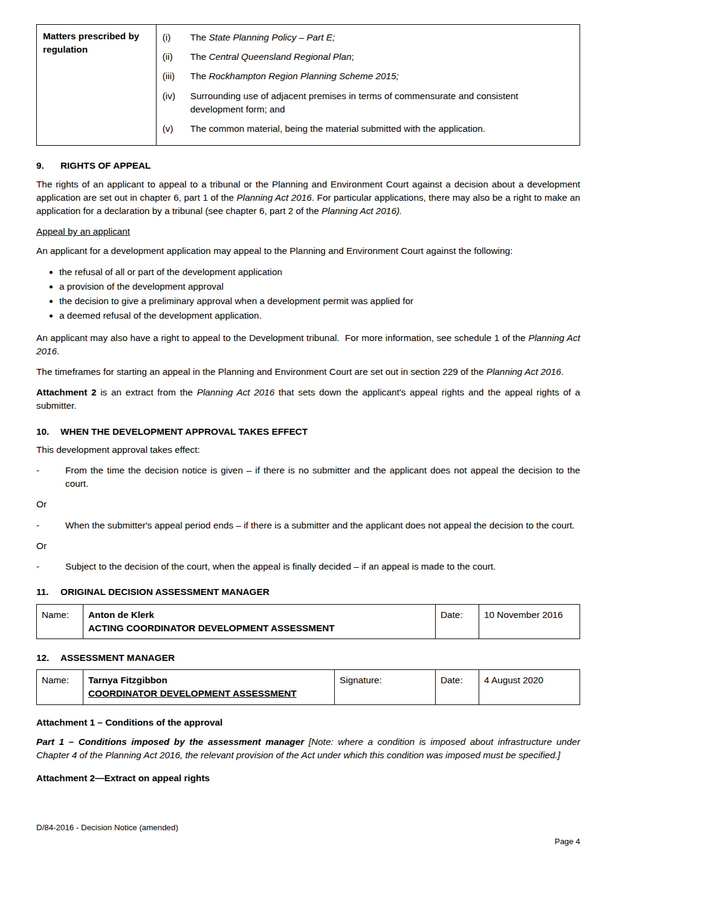| Matters prescribed by regulation | / (i) / The State Planning Policy – Part E; / / (ii) / The Central Queensland Regional Plan ; / / (iii) / The Rockhampton Region Planning Scheme 2015; / / (iv) / Surrounding use of adjacent premises in terms of commensurate and consistent development form; and / / (v) / The common material, being the material submitted with the application. / |
9. RIGHTS OF APPEAL
The rights of an applicant to appeal to a tribunal or the Planning and Environment Court against a decision about a development application are set out in chapter 6, part 1 of the Planning Act 2016. For particular applications, there may also be a right to make an application for a declaration by a tribunal (see chapter 6, part 2 of the Planning Act 2016).
Appeal by an applicant
An applicant for a development application may appeal to the Planning and Environment Court against the following:
the refusal of all or part of the development application
a provision of the development approval
the decision to give a preliminary approval when a development permit was applied for
a deemed refusal of the development application.
An applicant may also have a right to appeal to the Development tribunal. For more information, see schedule 1 of the Planning Act 2016.
The timeframes for starting an appeal in the Planning and Environment Court are set out in section 229 of the Planning Act 2016.
Attachment 2 is an extract from the Planning Act 2016 that sets down the applicant's appeal rights and the appeal rights of a submitter.
10. WHEN THE DEVELOPMENT APPROVAL TAKES EFFECT
This development approval takes effect:
-
From the time the decision notice is given – if there is no submitter and the applicant does not appeal the decision to the court.
Or
-
When the submitter's appeal period ends – if there is a submitter and the applicant does not appeal the decision to the court.
Or
-
Subject to the decision of the court, when the appeal is finally decided – if an appeal is made to the court.
11. ORIGINAL DECISION ASSESSMENT MANAGER
| Name: | Anton de Klerk ACTING COORDINATOR DEVELOPMENT ASSESSMENT | Date: | 10 November 2016 |
12. ASSESSMENT MANAGER
| Name: | Tarnya Fitzgibbon COORDINATOR DEVELOPMENT ASSESSMENT | Signature: | Date: | 4 August 2020 |
Attachment 1 – Conditions of the approval
Part 1 – Conditions imposed by the assessment manager [Note: where a condition is imposed about infrastructure under Chapter 4 of the Planning Act 2016, the relevant provision of the Act under which this condition was imposed must be specified.]
Attachment 2—Extract on appeal rights
D/84-2016 - Decision Notice (amended)
Page 4